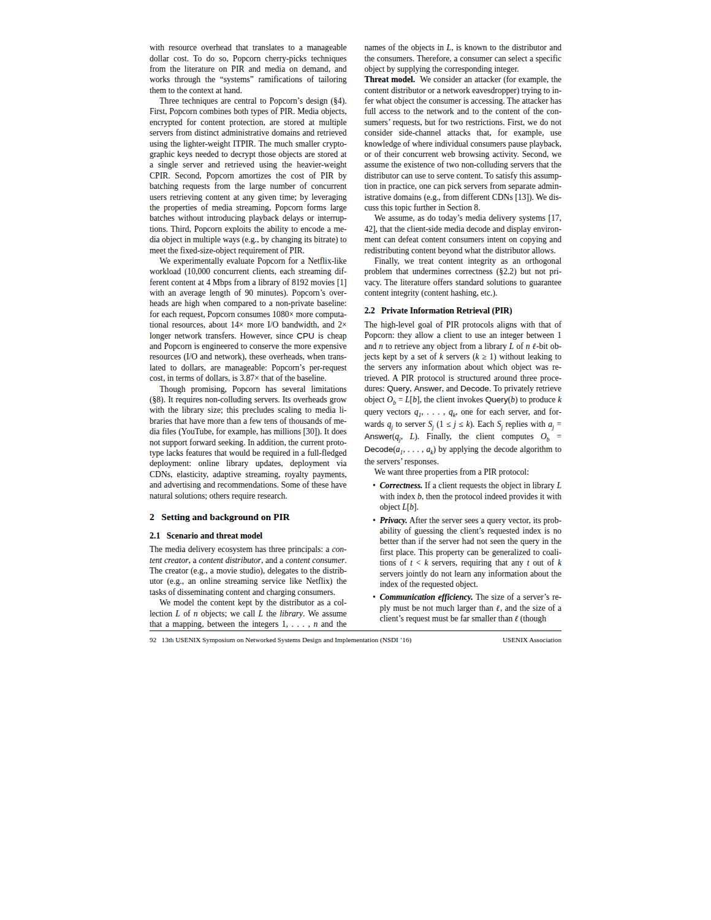with resource overhead that translates to a manageable dollar cost. To do so, Popcorn cherry-picks techniques from the literature on PIR and media on demand, and works through the “systems” ramifications of tailoring them to the context at hand.
Three techniques are central to Popcorn’s design (§4). First, Popcorn combines both types of PIR. Media objects, encrypted for content protection, are stored at multiple servers from distinct administrative domains and retrieved using the lighter-weight ITPIR. The much smaller cryptographic keys needed to decrypt those objects are stored at a single server and retrieved using the heavier-weight CPIR. Second, Popcorn amortizes the cost of PIR by batching requests from the large number of concurrent users retrieving content at any given time; by leveraging the properties of media streaming, Popcorn forms large batches without introducing playback delays or interruptions. Third, Popcorn exploits the ability to encode a media object in multiple ways (e.g., by changing its bitrate) to meet the fixed-size-object requirement of PIR.
We experimentally evaluate Popcorn for a Netflix-like workload (10,000 concurrent clients, each streaming different content at 4 Mbps from a library of 8192 movies [1] with an average length of 90 minutes). Popcorn’s overheads are high when compared to a non-private baseline: for each request, Popcorn consumes 1080× more computational resources, about 14× more I/O bandwidth, and 2× longer network transfers. However, since CPU is cheap and Popcorn is engineered to conserve the more expensive resources (I/O and network), these overheads, when translated to dollars, are manageable: Popcorn’s per-request cost, in terms of dollars, is 3.87× that of the baseline.
Though promising, Popcorn has several limitations (§8). It requires non-colluding servers. Its overheads grow with the library size; this precludes scaling to media libraries that have more than a few tens of thousands of media files (YouTube, for example, has millions [30]). It does not support forward seeking. In addition, the current prototype lacks features that would be required in a full-fledged deployment: online library updates, deployment via CDNs, elasticity, adaptive streaming, royalty payments, and advertising and recommendations. Some of these have natural solutions; others require research.
2 Setting and background on PIR
2.1 Scenario and threat model
The media delivery ecosystem has three principals: a content creator, a content distributor, and a content consumer. The creator (e.g., a movie studio), delegates to the distributor (e.g., an online streaming service like Netflix) the tasks of disseminating content and charging consumers.
We model the content kept by the distributor as a collection L of n objects; we call L the library. We assume that a mapping, between the integers 1, . . . , n and the names of the objects in L, is known to the distributor and the consumers. Therefore, a consumer can select a specific object by supplying the corresponding integer.
Threat model. We consider an attacker (for example, the content distributor or a network eavesdropper) trying to infer what object the consumer is accessing. The attacker has full access to the network and to the content of the consumers’ requests, but for two restrictions. First, we do not consider side-channel attacks that, for example, use knowledge of where individual consumers pause playback, or of their concurrent web browsing activity. Second, we assume the existence of two non-colluding servers that the distributor can use to serve content. To satisfy this assumption in practice, one can pick servers from separate administrative domains (e.g., from different CDNs [13]). We discuss this topic further in Section 8.
We assume, as do today’s media delivery systems [17, 42], that the client-side media decode and display environment can defeat content consumers intent on copying and redistributing content beyond what the distributor allows.
Finally, we treat content integrity as an orthogonal problem that undermines correctness (§2.2) but not privacy. The literature offers standard solutions to guarantee content integrity (content hashing, etc.).
2.2 Private Information Retrieval (PIR)
The high-level goal of PIR protocols aligns with that of Popcorn: they allow a client to use an integer between 1 and n to retrieve any object from a library L of n ℓ-bit objects kept by a set of k servers (k ≥ 1) without leaking to the servers any information about which object was retrieved. A PIR protocol is structured around three procedures: Query, Answer, and Decode. To privately retrieve object Ob = L[b], the client invokes Query(b) to produce k query vectors q1, . . . , qk, one for each server, and forwards qj to server Sj (1 ≤ j ≤ k). Each Sj replies with aj = Answer(qj, L). Finally, the client computes Ob = Decode(a1, . . . , ak) by applying the decode algorithm to the servers’ responses.
We want three properties from a PIR protocol:
Correctness. If a client requests the object in library L with index b, then the protocol indeed provides it with object L[b].
Privacy. After the server sees a query vector, its probability of guessing the client’s requested index is no better than if the server had not seen the query in the first place. This property can be generalized to coalitions of t < k servers, requiring that any t out of k servers jointly do not learn any information about the index of the requested object.
Communication efficiency. The size of a server’s reply must be not much larger than ℓ, and the size of a client’s request must be far smaller than ℓ (though
92 13th USENIX Symposium on Networked Systems Design and Implementation (NSDI ’16)
USENIX Association